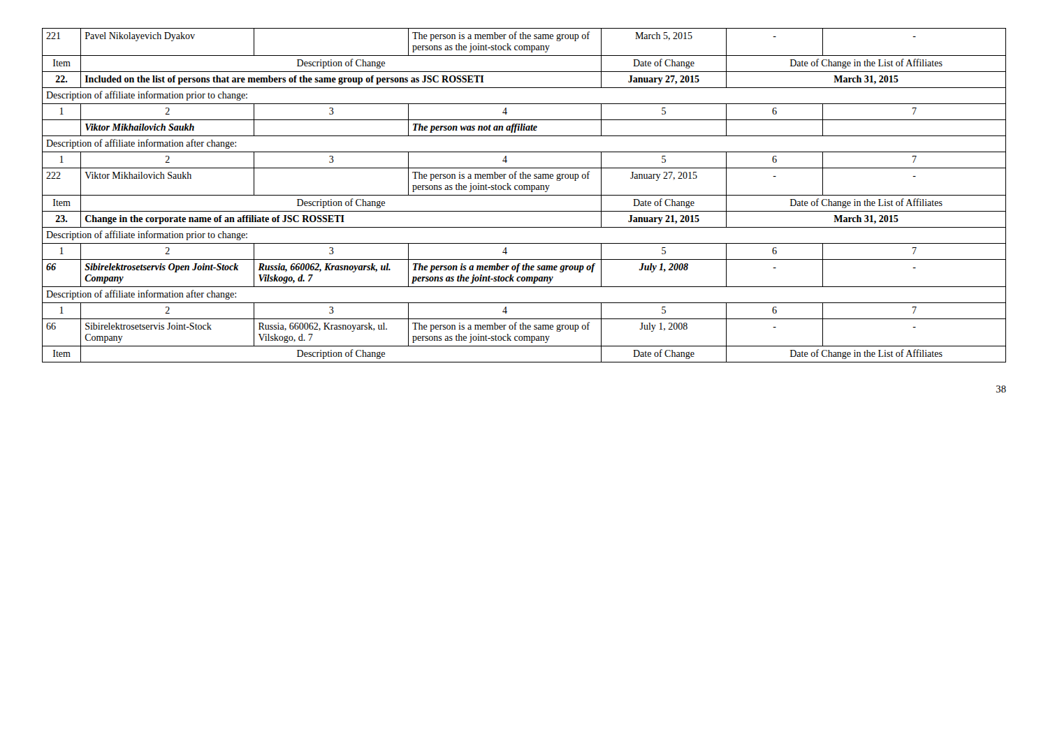| 221 | Pavel Nikolayevich Dyakov | | The person is a member of the same group of persons as the joint-stock company | March 5, 2015 | - | - |
| Item | Description of Change | Date of Change | Date of Change in the List of Affiliates |
| 22. | Included on the list of persons that are members of the same group of persons as JSC ROSSETI | January 27, 2015 | March 31, 2015 |
| Description of affiliate information prior to change: |
| 1 | 2 | 3 | 4 | 5 | 6 | 7 |
| | Viktor Mikhailovich Saukh | | The person was not an affiliate | | | |
| Description of affiliate information after change: |
| 1 | 2 | 3 | 4 | 5 | 6 | 7 |
| 222 | Viktor Mikhailovich Saukh | | The person is a member of the same group of persons as the joint-stock company | January 27, 2015 | - | - |
| Item | Description of Change | Date of Change | Date of Change in the List of Affiliates |
| 23. | Change in the corporate name of an affiliate of JSC ROSSETI | January 21, 2015 | March 31, 2015 |
| Description of affiliate information prior to change: |
| 1 | 2 | 3 | 4 | 5 | 6 | 7 |
| 66 | Sibirelektrosetservis Open Joint-Stock Company | Russia, 660062, Krasnoyarsk, ul. Vilskogo, d. 7 | The person is a member of the same group of persons as the joint-stock company | July 1, 2008 | - | - |
| Description of affiliate information after change: |
| 1 | 2 | 3 | 4 | 5 | 6 | 7 |
| 66 | Sibirelektrosetservis Joint-Stock Company | Russia, 660062, Krasnoyarsk, ul. Vilskogo, d. 7 | The person is a member of the same group of persons as the joint-stock company | July 1, 2008 | - | - |
| Item | Description of Change | Date of Change | Date of Change in the List of Affiliates |
38